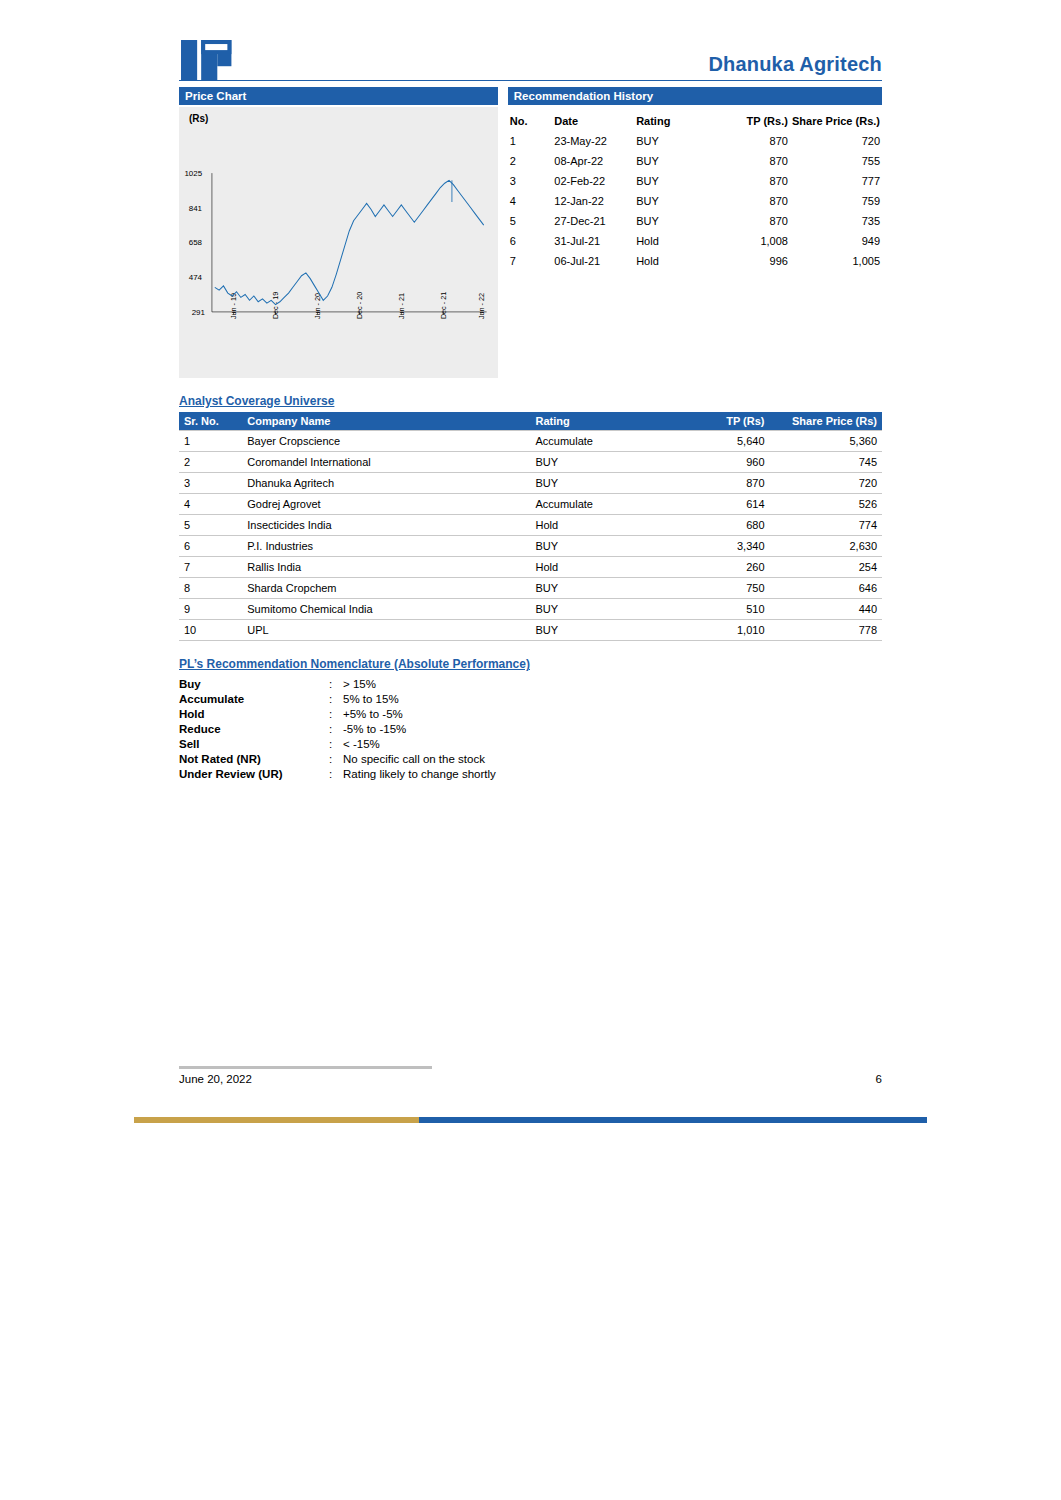Dhanuka Agritech
Price Chart
Recommendation History
(Rs)
1025 841 658 474 291 Jun - 19 Dec - 19 Jun - 20 Dec - 20 Jun - 21 Dec - 21 Jun - 22
| No. | Date | Rating | TP (Rs.) | Share Price (Rs.) |
| --- | --- | --- | --- | --- |
| 1 | 23-May-22 | BUY | 870 | 720 |
| 2 | 08-Apr-22 | BUY | 870 | 755 |
| 3 | 02-Feb-22 | BUY | 870 | 777 |
| 4 | 12-Jan-22 | BUY | 870 | 759 |
| 5 | 27-Dec-21 | BUY | 870 | 735 |
| 6 | 31-Jul-21 | Hold | 1,008 | 949 |
| 7 | 06-Jul-21 | Hold | 996 | 1,005 |
Analyst Coverage Universe
| Sr. No. | Company Name | Rating | TP (Rs) | Share Price (Rs) |
| --- | --- | --- | --- | --- |
| 1 | Bayer Cropscience | Accumulate | 5,640 | 5,360 |
| 2 | Coromandel International | BUY | 960 | 745 |
| 3 | Dhanuka Agritech | BUY | 870 | 720 |
| 4 | Godrej Agrovet | Accumulate | 614 | 526 |
| 5 | Insecticides India | Hold | 680 | 774 |
| 6 | P.I. Industries | BUY | 3,340 | 2,630 |
| 7 | Rallis India | Hold | 260 | 254 |
| 8 | Sharda Cropchem | BUY | 750 | 646 |
| 9 | Sumitomo Chemical India | BUY | 510 | 440 |
| 10 | UPL | BUY | 1,010 | 778 |
PL’s Recommendation Nomenclature (Absolute Performance)
| Buy | : | > 15% |
| Accumulate | : | 5% to 15% |
| Hold | : | +5% to -5% |
| Reduce | : | -5% to -15% |
| Sell | : | < -15% |
| Not Rated (NR) | : | No specific call on the stock |
| Under Review (UR) | : | Rating likely to change shortly |
June 20, 2022
6